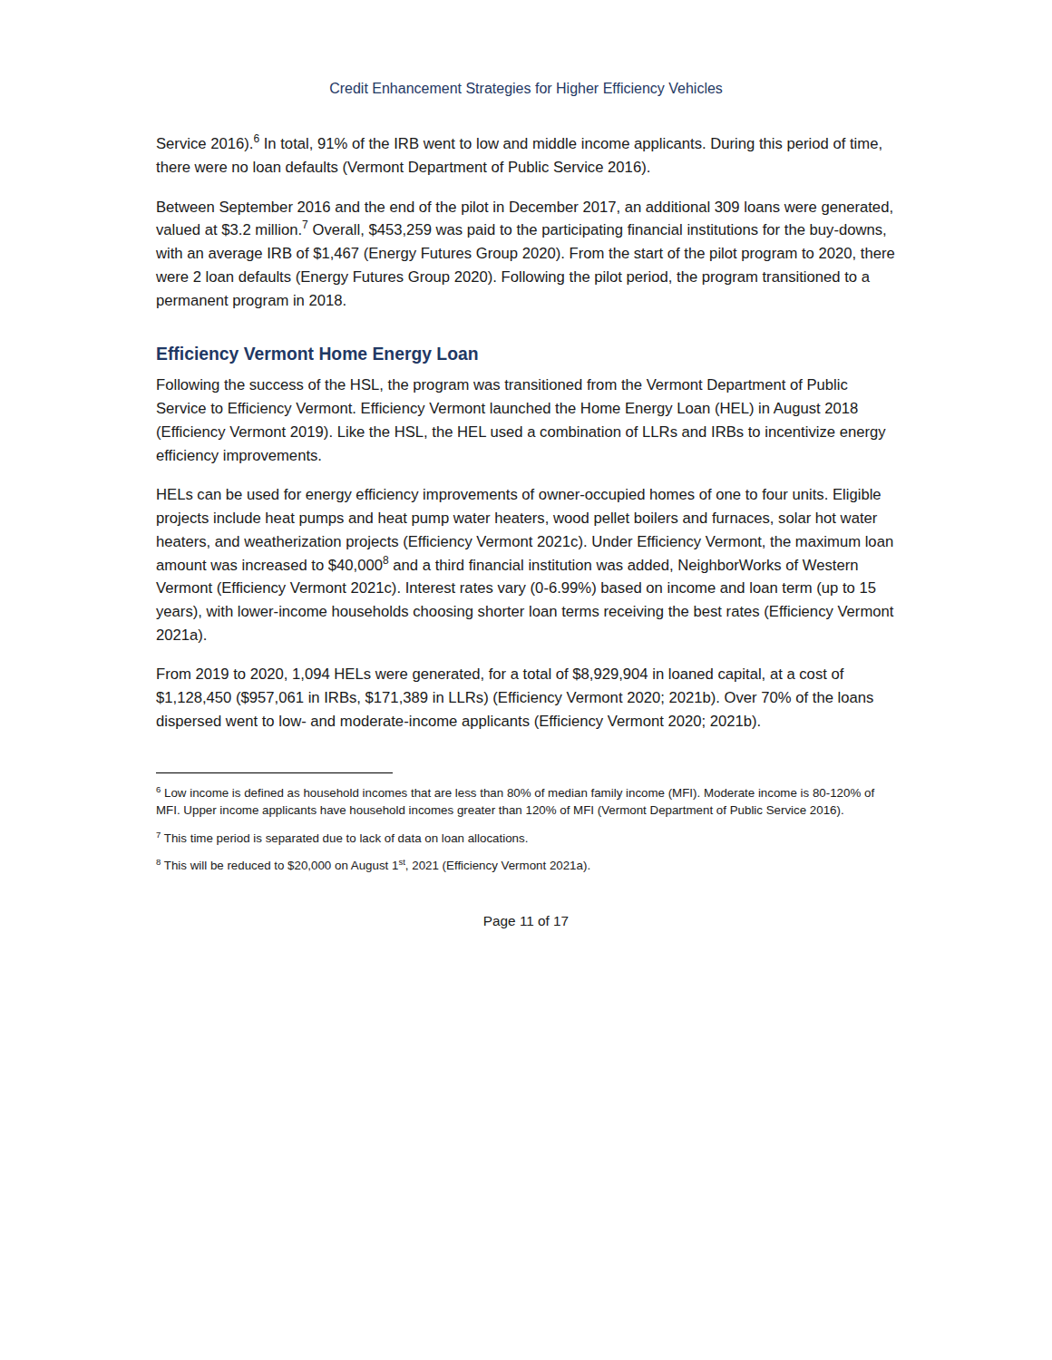Credit Enhancement Strategies for Higher Efficiency Vehicles
Service 2016).6 In total, 91% of the IRB went to low and middle income applicants. During this period of time, there were no loan defaults (Vermont Department of Public Service 2016).
Between September 2016 and the end of the pilot in December 2017, an additional 309 loans were generated, valued at $3.2 million.7 Overall, $453,259 was paid to the participating financial institutions for the buy-downs, with an average IRB of $1,467 (Energy Futures Group 2020). From the start of the pilot program to 2020, there were 2 loan defaults (Energy Futures Group 2020). Following the pilot period, the program transitioned to a permanent program in 2018.
Efficiency Vermont Home Energy Loan
Following the success of the HSL, the program was transitioned from the Vermont Department of Public Service to Efficiency Vermont. Efficiency Vermont launched the Home Energy Loan (HEL) in August 2018 (Efficiency Vermont 2019). Like the HSL, the HEL used a combination of LLRs and IRBs to incentivize energy efficiency improvements.
HELs can be used for energy efficiency improvements of owner-occupied homes of one to four units. Eligible projects include heat pumps and heat pump water heaters, wood pellet boilers and furnaces, solar hot water heaters, and weatherization projects (Efficiency Vermont 2021c). Under Efficiency Vermont, the maximum loan amount was increased to $40,0008 and a third financial institution was added, NeighborWorks of Western Vermont (Efficiency Vermont 2021c). Interest rates vary (0-6.99%) based on income and loan term (up to 15 years), with lower-income households choosing shorter loan terms receiving the best rates (Efficiency Vermont 2021a).
From 2019 to 2020, 1,094 HELs were generated, for a total of $8,929,904 in loaned capital, at a cost of $1,128,450 ($957,061 in IRBs, $171,389 in LLRs) (Efficiency Vermont 2020; 2021b). Over 70% of the loans dispersed went to low- and moderate-income applicants (Efficiency Vermont 2020; 2021b).
6 Low income is defined as household incomes that are less than 80% of median family income (MFI). Moderate income is 80-120% of MFI. Upper income applicants have household incomes greater than 120% of MFI (Vermont Department of Public Service 2016).
7 This time period is separated due to lack of data on loan allocations.
8 This will be reduced to $20,000 on August 1st, 2021 (Efficiency Vermont 2021a).
Page 11 of 17